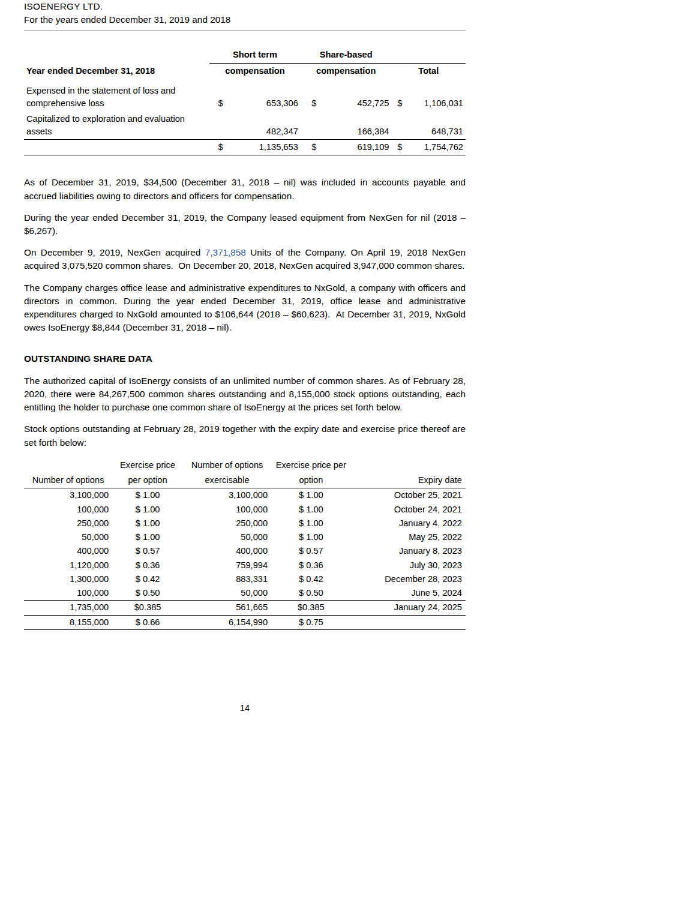ISOENERGY LTD.
For the years ended December 31, 2019 and 2018
| | Short term | Share-based | |
| --- | --- | --- | --- |
| Year ended December 31, 2018 | compensation | compensation | Total |
| Expensed in the statement of loss and comprehensive loss | $ | 653,306 | $ | 452,725 | $ | 1,106,031 |
| Capitalized to exploration and evaluation assets | | 482,347 | | 166,384 | | 648,731 |
| | $ | 1,135,653 | $ | 619,109 | $ | 1,754,762 |
As of December 31, 2019, $34,500 (December 31, 2018 – nil) was included in accounts payable and accrued liabilities owing to directors and officers for compensation.
During the year ended December 31, 2019, the Company leased equipment from NexGen for nil (2018 – $6,267).
On December 9, 2019, NexGen acquired 7,371,858 Units of the Company. On April 19, 2018 NexGen acquired 3,075,520 common shares. On December 20, 2018, NexGen acquired 3,947,000 common shares.
The Company charges office lease and administrative expenditures to NxGold, a company with officers and directors in common. During the year ended December 31, 2019, office lease and administrative expenditures charged to NxGold amounted to $106,644 (2018 – $60,623). At December 31, 2019, NxGold owes IsoEnergy $8,844 (December 31, 2018 – nil).
OUTSTANDING SHARE DATA
The authorized capital of IsoEnergy consists of an unlimited number of common shares. As of February 28, 2020, there were 84,267,500 common shares outstanding and 8,155,000 stock options outstanding, each entitling the holder to purchase one common share of IsoEnergy at the prices set forth below.
Stock options outstanding at February 28, 2019 together with the expiry date and exercise price thereof are set forth below:
| | Exercise price | Number of options | Exercise price per | |
| --- | --- | --- | --- | --- |
| Number of options | per option | exercisable | option | Expiry date |
| 3,100,000 | $ 1.00 | 3,100,000 | $ 1.00 | October 25, 2021 |
| 100,000 | $ 1.00 | 100,000 | $ 1.00 | October 24, 2021 |
| 250,000 | $ 1.00 | 250,000 | $ 1.00 | January 4, 2022 |
| 50,000 | $ 1.00 | 50,000 | $ 1.00 | May 25, 2022 |
| 400,000 | $ 0.57 | 400,000 | $ 0.57 | January 8, 2023 |
| 1,120,000 | $ 0.36 | 759,994 | $ 0.36 | July 30, 2023 |
| 1,300,000 | $ 0.42 | 883,331 | $ 0.42 | December 28, 2023 |
| 100,000 | $ 0.50 | 50,000 | $ 0.50 | June 5, 2024 |
| 1,735,000 | $0.385 | 561,665 | $0.385 | January 24, 2025 |
| 8,155,000 | $ 0.66 | 6,154,990 | $ 0.75 | |
14